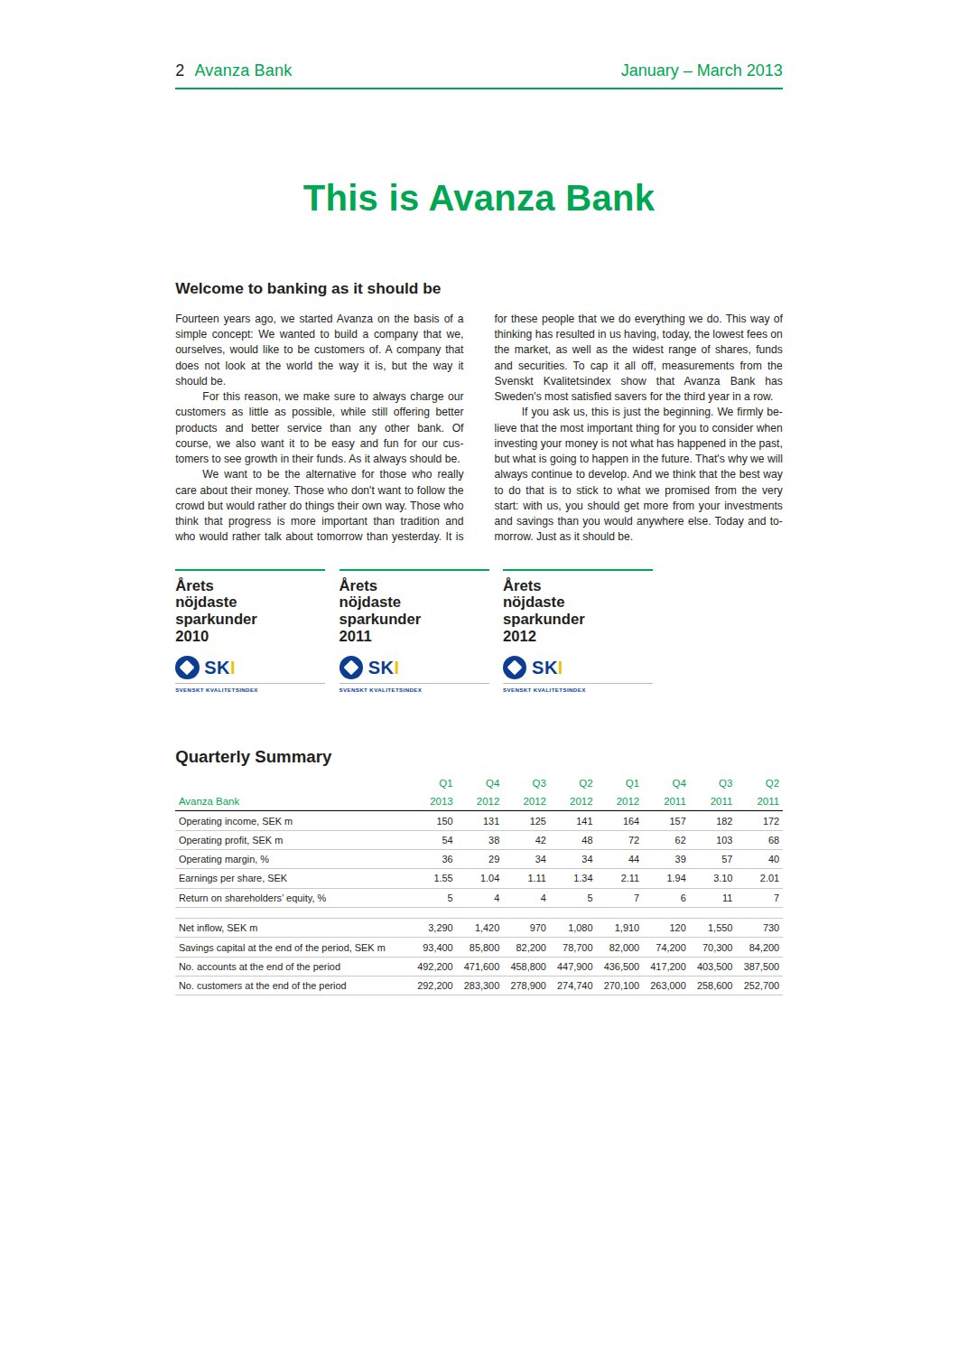2 Avanza Bank
January – March 2013
This is Avanza Bank
Welcome to banking as it should be
Fourteen years ago, we started Avanza on the basis of a simple concept: We wanted to build a company that we, ourselves, would like to be customers of. A company that does not look at the world the way it is, but the way it should be.
For this reason, we make sure to always charge our customers as little as possible, while still offering better products and better service than any other bank. Of course, we also want it to be easy and fun for our customers to see growth in their funds. As it always should be.
We want to be the alternative for those who really care about their money. Those who don't want to follow the crowd but would rather do things their own way. Those who think that progress is more important than tradition and who would rather talk about tomorrow than yesterday. It is for these people that we do everything we do. This way of thinking has resulted in us having, today, the lowest fees on the market, as well as the widest range of shares, funds and securities. To cap it all off, measurements from the Svenskt Kvalitetsindex show that Avanza Bank has Sweden's most satisfied savers for the third year in a row.
If you ask us, this is just the beginning. We firmly believe that the most important thing for you to consider when investing your money is not what has happened in the past, but what is going to happen in the future. That's why we will always continue to develop. And we think that the best way to do that is to stick to what we promised from the very start: with us, you should get more from your investments and savings than you would anywhere else. Today and tomorrow. Just as it should be.
Årets
nöjdaste
sparkunder
2010
SKI
SVENSKT KVALITETSINDEX
Årets
nöjdaste
sparkunder
2011
SKI
SVENSKT KVALITETSINDEX
Årets
nöjdaste
sparkunder
2012
SKI
SVENSKT KVALITETSINDEX
Quarterly Summary
| | Q1 | Q4 | Q3 | Q2 | Q1 | Q4 | Q3 | Q2 |
| --- | --- | --- | --- | --- | --- | --- | --- | --- |
| Avanza Bank | 2013 | 2012 | 2012 | 2012 | 2012 | 2011 | 2011 | 2011 |
| Operating income, SEK m | 150 | 131 | 125 | 141 | 164 | 157 | 182 | 172 |
| Operating profit, SEK m | 54 | 38 | 42 | 48 | 72 | 62 | 103 | 68 |
| Operating margin, % | 36 | 29 | 34 | 34 | 44 | 39 | 57 | 40 |
| Earnings per share, SEK | 1.55 | 1.04 | 1.11 | 1.34 | 2.11 | 1.94 | 3.10 | 2.01 |
| Return on shareholders’ equity, % | 5 | 4 | 4 | 5 | 7 | 6 | 11 | 7 |
| Net inflow, SEK m | 3,290 | 1,420 | 970 | 1,080 | 1,910 | 120 | 1,550 | 730 |
| Savings capital at the end of the period, SEK m | 93,400 | 85,800 | 82,200 | 78,700 | 82,000 | 74,200 | 70,300 | 84,200 |
| No. accounts at the end of the period | 492,200 | 471,600 | 458,800 | 447,900 | 436,500 | 417,200 | 403,500 | 387,500 |
| No. customers at the end of the period | 292,200 | 283,300 | 278,900 | 274,740 | 270,100 | 263,000 | 258,600 | 252,700 |